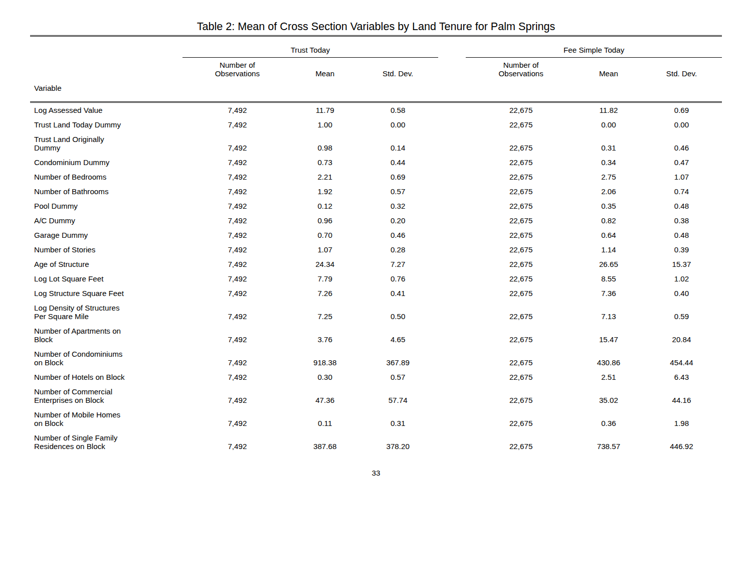Table 2: Mean of Cross Section Variables by Land Tenure for Palm Springs
| | Trust Today | | Fee Simple Today |
| --- | --- | --- | --- |
| | Number of Observations | Mean | Std. Dev. | | Number of Observations | Mean | Std. Dev. |
| Variable | |
| Log Assessed Value | 7,492 | 11.79 | 0.58 | | 22,675 | 11.82 | 0.69 |
| Trust Land Today Dummy | 7,492 | 1.00 | 0.00 | | 22,675 | 0.00 | 0.00 |
| Trust Land Originally Dummy | 7,492 | 0.98 | 0.14 | | 22,675 | 0.31 | 0.46 |
| Condominium Dummy | 7,492 | 0.73 | 0.44 | | 22,675 | 0.34 | 0.47 |
| Number of Bedrooms | 7,492 | 2.21 | 0.69 | | 22,675 | 2.75 | 1.07 |
| Number of Bathrooms | 7,492 | 1.92 | 0.57 | | 22,675 | 2.06 | 0.74 |
| Pool Dummy | 7,492 | 0.12 | 0.32 | | 22,675 | 0.35 | 0.48 |
| A/C Dummy | 7,492 | 0.96 | 0.20 | | 22,675 | 0.82 | 0.38 |
| Garage Dummy | 7,492 | 0.70 | 0.46 | | 22,675 | 0.64 | 0.48 |
| Number of Stories | 7,492 | 1.07 | 0.28 | | 22,675 | 1.14 | 0.39 |
| Age of Structure | 7,492 | 24.34 | 7.27 | | 22,675 | 26.65 | 15.37 |
| Log Lot Square Feet | 7,492 | 7.79 | 0.76 | | 22,675 | 8.55 | 1.02 |
| Log Structure Square Feet | 7,492 | 7.26 | 0.41 | | 22,675 | 7.36 | 0.40 |
| Log Density of Structures Per Square Mile | 7,492 | 7.25 | 0.50 | | 22,675 | 7.13 | 0.59 |
| Number of Apartments on Block | 7,492 | 3.76 | 4.65 | | 22,675 | 15.47 | 20.84 |
| Number of Condominiums on Block | 7,492 | 918.38 | 367.89 | | 22,675 | 430.86 | 454.44 |
| Number of Hotels on Block | 7,492 | 0.30 | 0.57 | | 22,675 | 2.51 | 6.43 |
| Number of Commercial Enterprises on Block | 7,492 | 47.36 | 57.74 | | 22,675 | 35.02 | 44.16 |
| Number of Mobile Homes on Block | 7,492 | 0.11 | 0.31 | | 22,675 | 0.36 | 1.98 |
| Number of Single Family Residences on Block | 7,492 | 387.68 | 378.20 | | 22,675 | 738.57 | 446.92 |
33